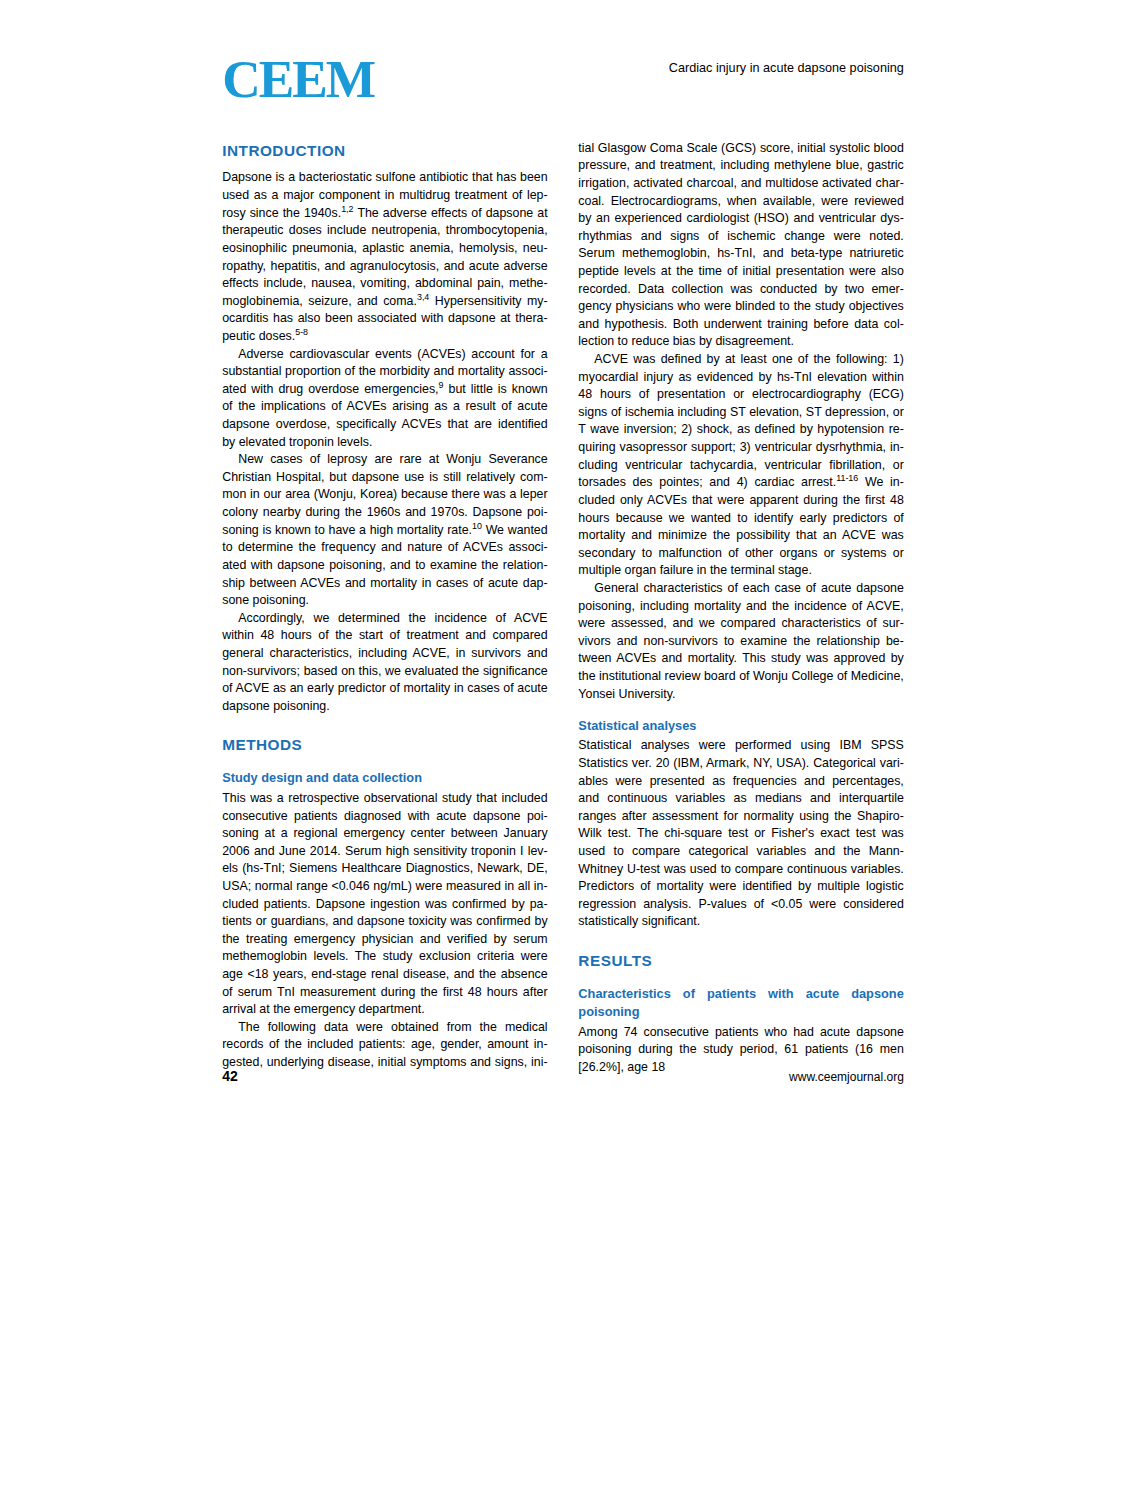CEEM
Cardiac injury in acute dapsone poisoning
INTRODUCTION
Dapsone is a bacteriostatic sulfone antibiotic that has been used as a major component in multidrug treatment of leprosy since the 1940s.1,2 The adverse effects of dapsone at therapeutic doses include neutropenia, thrombocytopenia, eosinophilic pneumonia, aplastic anemia, hemolysis, neuropathy, hepatitis, and agranulocytosis, and acute adverse effects include, nausea, vomiting, abdominal pain, methemoglobinemia, seizure, and coma.3,4 Hypersensitivity myocarditis has also been associated with dapsone at therapeutic doses.5-8
Adverse cardiovascular events (ACVEs) account for a substantial proportion of the morbidity and mortality associated with drug overdose emergencies,9 but little is known of the implications of ACVEs arising as a result of acute dapsone overdose, specifically ACVEs that are identified by elevated troponin levels.
New cases of leprosy are rare at Wonju Severance Christian Hospital, but dapsone use is still relatively common in our area (Wonju, Korea) because there was a leper colony nearby during the 1960s and 1970s. Dapsone poisoning is known to have a high mortality rate.10 We wanted to determine the frequency and nature of ACVEs associated with dapsone poisoning, and to examine the relationship between ACVEs and mortality in cases of acute dapsone poisoning.
Accordingly, we determined the incidence of ACVE within 48 hours of the start of treatment and compared general characteristics, including ACVE, in survivors and non-survivors; based on this, we evaluated the significance of ACVE as an early predictor of mortality in cases of acute dapsone poisoning.
METHODS
Study design and data collection
This was a retrospective observational study that included consecutive patients diagnosed with acute dapsone poisoning at a regional emergency center between January 2006 and June 2014. Serum high sensitivity troponin I levels (hs-TnI; Siemens Healthcare Diagnostics, Newark, DE, USA; normal range <0.046 ng/mL) were measured in all included patients. Dapsone ingestion was confirmed by patients or guardians, and dapsone toxicity was confirmed by the treating emergency physician and verified by serum methemoglobin levels. The study exclusion criteria were age <18 years, end-stage renal disease, and the absence of serum TnI measurement during the first 48 hours after arrival at the emergency department.
The following data were obtained from the medical records of the included patients: age, gender, amount ingested, underlying disease, initial symptoms and signs, initial Glasgow Coma Scale (GCS) score, initial systolic blood pressure, and treatment, including methylene blue, gastric irrigation, activated charcoal, and multidose activated charcoal. Electrocardiograms, when available, were reviewed by an experienced cardiologist (HSO) and ventricular dysrhythmias and signs of ischemic change were noted. Serum methemoglobin, hs-TnI, and beta-type natriuretic peptide levels at the time of initial presentation were also recorded. Data collection was conducted by two emergency physicians who were blinded to the study objectives and hypothesis. Both underwent training before data collection to reduce bias by disagreement.
ACVE was defined by at least one of the following: 1) myocardial injury as evidenced by hs-TnI elevation within 48 hours of presentation or electrocardiography (ECG) signs of ischemia including ST elevation, ST depression, or T wave inversion; 2) shock, as defined by hypotension requiring vasopressor support; 3) ventricular dysrhythmia, including ventricular tachycardia, ventricular fibrillation, or torsades des pointes; and 4) cardiac arrest.11-16 We included only ACVEs that were apparent during the first 48 hours because we wanted to identify early predictors of mortality and minimize the possibility that an ACVE was secondary to malfunction of other organs or systems or multiple organ failure in the terminal stage.
General characteristics of each case of acute dapsone poisoning, including mortality and the incidence of ACVE, were assessed, and we compared characteristics of survivors and non-survivors to examine the relationship between ACVEs and mortality. This study was approved by the institutional review board of Wonju College of Medicine, Yonsei University.
Statistical analyses
Statistical analyses were performed using IBM SPSS Statistics ver. 20 (IBM, Armark, NY, USA). Categorical variables were presented as frequencies and percentages, and continuous variables as medians and interquartile ranges after assessment for normality using the Shapiro-Wilk test. The chi-square test or Fisher's exact test was used to compare categorical variables and the Mann-Whitney U-test was used to compare continuous variables. Predictors of mortality were identified by multiple logistic regression analysis. P-values of <0.05 were considered statistically significant.
RESULTS
Characteristics of patients with acute dapsone poisoning
Among 74 consecutive patients who had acute dapsone poisoning during the study period, 61 patients (16 men [26.2%], age 18
42
www.ceemjournal.org